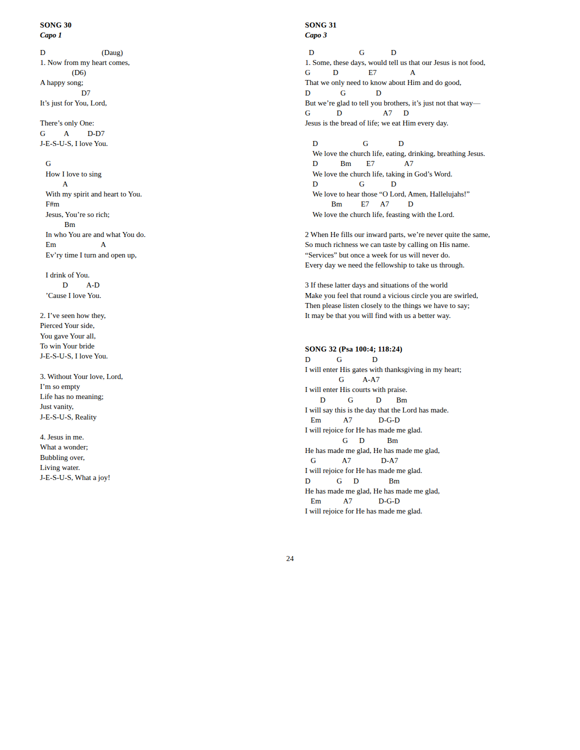SONG 30
Capo 1
D                              (Daug)
1. Now from my heart comes,
                 (D6)
A happy song;
                      D7
It’s just for You, Lord,

There’s only One:
G          A          D-D7
J-E-S-U-S, I love You.

   G
   How I love to sing
            A
   With my spirit and heart to You.
   F#m
   Jesus, You’re so rich;
             Bm
   In who You are and what You do.
   Em                        A
   Ev’ry time I turn and open up,

   I drink of You.
            D          A-D
   ’Cause I love You.

2. I’ve seen how they,
Pierced Your side,
You gave Your all,
To win Your bride
J-E-S-U-S, I love You.

3. Without Your love, Lord,
I’m so empty
Life has no meaning;
Just vanity,
J-E-S-U-S, Reality

4. Jesus in me.
What a wonder;
Bubbling over,
Living water.
J-E-S-U-S, What a joy!
SONG 31
Capo 3
  D                        G              D
1. Some, these days, would tell us that our Jesus is not food,
G            D                E7                  A
That we only need to know about Him and do good,
D                G                D
But we’re glad to tell you brothers, it’s just not that way—
G              D                      A7      D
Jesus is the bread of life; we eat Him every day.

    D                        G                D
    We love the church life, eating, drinking, breathing Jesus.
    D            Bm        E7                A7
    We love the church life, taking in God’s Word.
    D                      G              D
    We love to hear those “O Lord, Amen, Hallelujahs!”
              Bm          E7      A7          D
    We love the church life, feasting with the Lord.

2 When He fills our inward parts, we’re never quite the same,
So much richness we can taste by calling on His name.
“Services” but once a week for us will never do.
Every day we need the fellowship to take us through.

3 If these latter days and situations of the world
Make you feel that round a vicious circle you are swirled,
Then please listen closely to the things we have to say;
It may be that you will find with us a better way.
SONG 32 (Psa 100:4; 118:24)
D              G                D
I will enter His gates with thanksgiving in my heart;
                  G          A-A7
I will enter His courts with praise.
        D            G            D        Bm
I will say this is the day that the Lord has made.
   Em            A7              D-G-D
I will rejoice for He has made me glad.
                    G      D            Bm
He has made me glad, He has made me glad,
   G              A7                D-A7
I will rejoice for He has made me glad.
D              G      D                Bm
He has made me glad, He has made me glad,
   Em            A7              D-G-D
I will rejoice for He has made me glad.
24